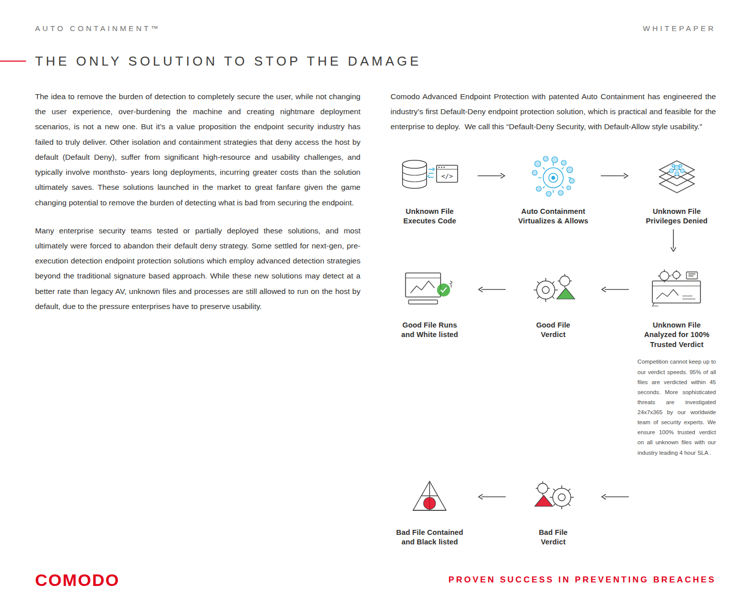Auto Containment™
Whitepaper
The only solution to stop the damage
The idea to remove the burden of detection to completely secure the user, while not changing the user experience, over-burdening the machine and creating nightmare deployment scenarios, is not a new one. But it’s a value proposition the endpoint security industry has failed to truly deliver. Other isolation and containment strategies that deny access the host by default (Default Deny), suffer from significant high-resource and usability challenges, and typically involve monthsto- years long deployments, incurring greater costs than the solution ultimately saves. These solutions launched in the market to great fanfare given the game changing potential to remove the burden of detecting what is bad from securing the endpoint.
Many enterprise security teams tested or partially deployed these solutions, and most ultimately were forced to abandon their default deny strategy. Some settled for next-gen, pre-execution detection endpoint protection solutions which employ advanced detection strategies beyond the traditional signature based approach. While these new solutions may detect at a better rate than legacy AV, unknown files and processes are still allowed to run on the host by default, due to the pressure enterprises have to preserve usability.
Comodo Advanced Endpoint Protection with patented Auto Containment has engineered the industry’s first Default-Deny endpoint protection solution, which is practical and feasible for the enterprise to deploy. We call this “Default-Deny Security, with Default-Allow style usability.”
</>
Unknown File
Executes Code
Auto Containment
Virtualizes & Allows
Unknown File
Privileges Denied
Good File Runs
and White listed
Good File
Verdict
Unknown File
Analyzed for 100%
Trusted Verdict
Competition cannot keep up to our verdict speeds. 95% of all files are verdicted within 45 seconds. More sophisticated threats are investigated 24x7x365 by our worldwide team of security experts. We ensure 100% trusted verdict on all unknown files with our industry leading 4 hour SLA .
Bad File Contained
and Black listed
Bad File
Verdict
COMODO
Proven success in preventing breaches